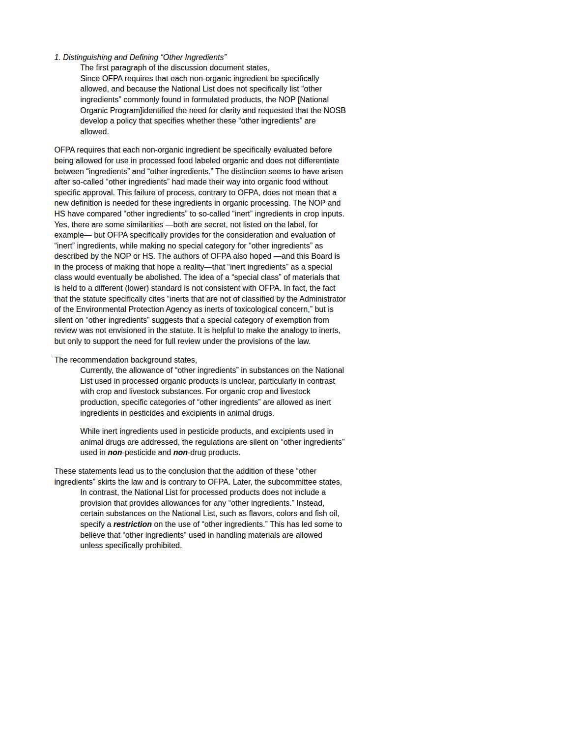1. Distinguishing and Defining “Other Ingredients”
The first paragraph of the discussion document states,
Since OFPA requires that each non-organic ingredient be specifically allowed, and because the National List does not specifically list “other ingredients” commonly found in formulated products, the NOP [National Organic Program]identified the need for clarity and requested that the NOSB develop a policy that specifies whether these “other ingredients” are allowed.
OFPA requires that each non-organic ingredient be specifically evaluated before being allowed for use in processed food labeled organic and does not differentiate between “ingredients” and “other ingredients.” The distinction seems to have arisen after so-called “other ingredients” had made their way into organic food without specific approval. This failure of process, contrary to OFPA, does not mean that a new definition is needed for these ingredients in organic processing. The NOP and HS have compared “other ingredients” to so-called “inert” ingredients in crop inputs. Yes, there are some similarities —both are secret, not listed on the label, for example— but OFPA specifically provides for the consideration and evaluation of “inert” ingredients, while making no special category for “other ingredients” as described by the NOP or HS. The authors of OFPA also hoped —and this Board is in the process of making that hope a reality—that “inert ingredients” as a special class would eventually be abolished. The idea of a “special class” of materials that is held to a different (lower) standard is not consistent with OFPA. In fact, the fact that the statute specifically cites “inerts that are not of classified by the Administrator of the Environmental Protection Agency as inerts of toxicological concern,” but is silent on “other ingredients” suggests that a special category of exemption from review was not envisioned in the statute. It is helpful to make the analogy to inerts, but only to support the need for full review under the provisions of the law.
The recommendation background states,
Currently, the allowance of “other ingredients” in substances on the National List used in processed organic products is unclear, particularly in contrast with crop and livestock substances. For organic crop and livestock production, specific categories of “other ingredients” are allowed as inert ingredients in pesticides and excipients in animal drugs.
While inert ingredients used in pesticide products, and excipients used in animal drugs are addressed, the regulations are silent on “other ingredients” used in non-pesticide and non-drug products.
These statements lead us to the conclusion that the addition of these “other ingredients” skirts the law and is contrary to OFPA. Later, the subcommittee states,
In contrast, the National List for processed products does not include a provision that provides allowances for any “other ingredients.” Instead, certain substances on the National List, such as flavors, colors and fish oil, specify a restriction on the use of “other ingredients.” This has led some to believe that “other ingredients” used in handling materials are allowed unless specifically prohibited.